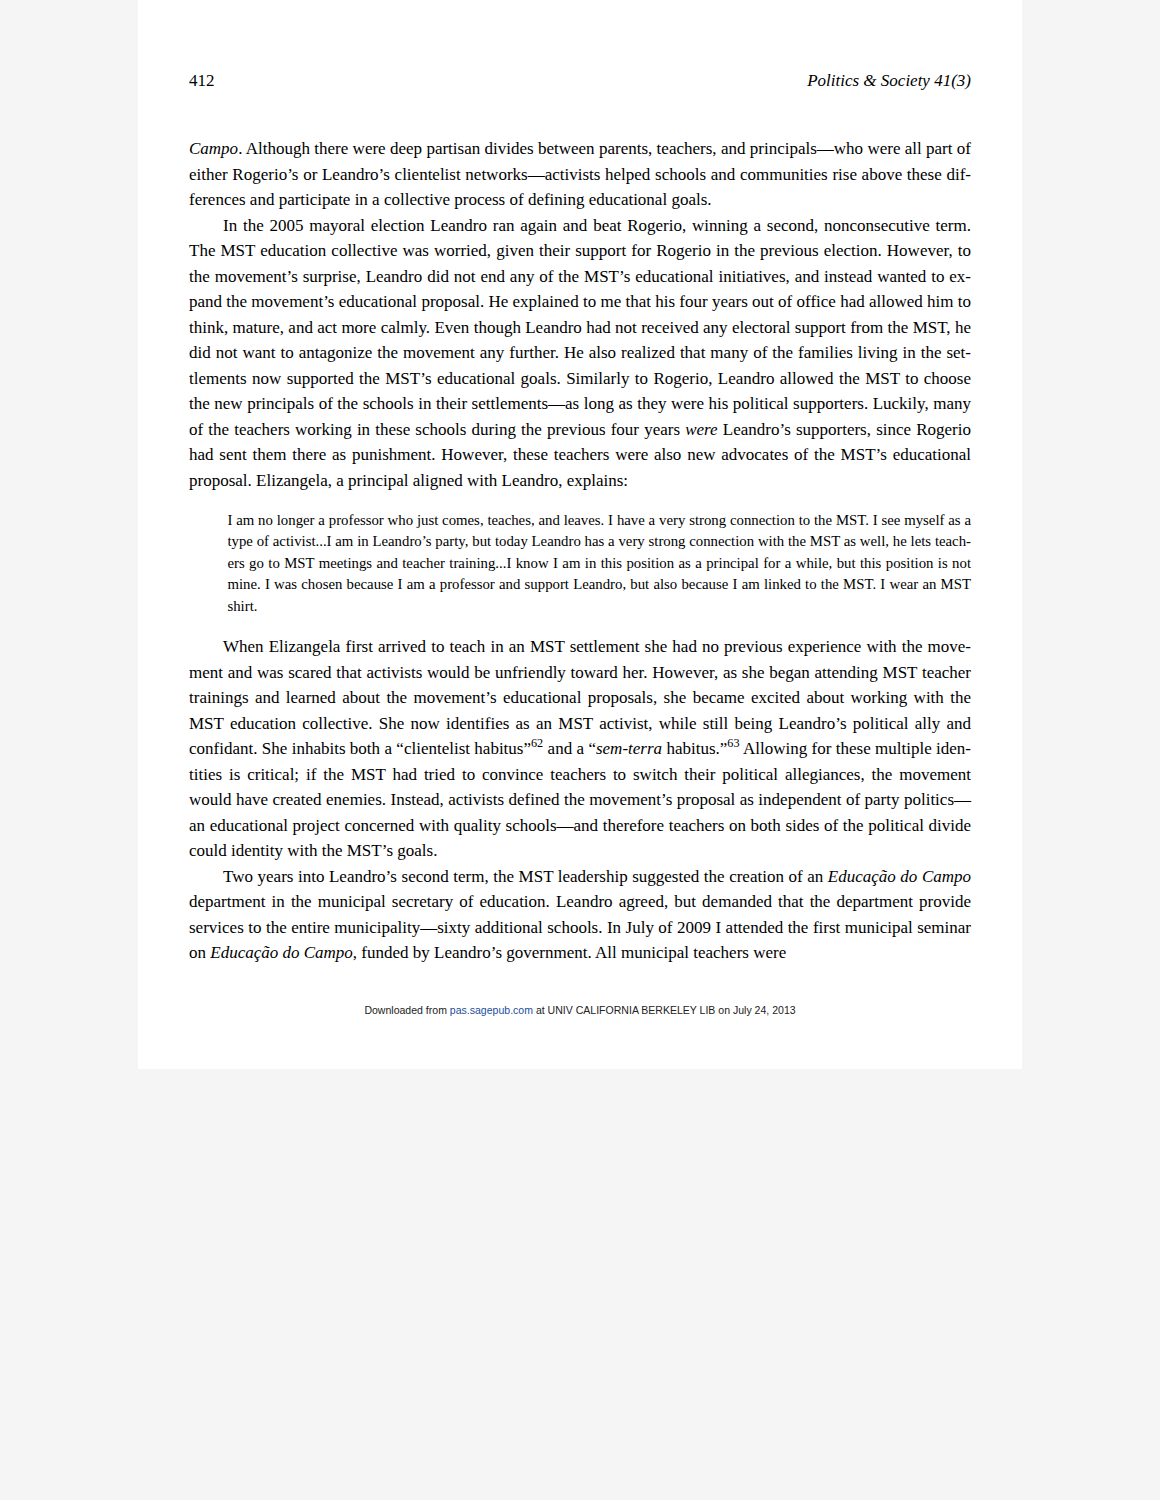412 Politics & Society 41(3)
Campo. Although there were deep partisan divides between parents, teachers, and principals—who were all part of either Rogerio’s or Leandro’s clientelist networks—activists helped schools and communities rise above these differences and participate in a collective process of defining educational goals.
In the 2005 mayoral election Leandro ran again and beat Rogerio, winning a second, nonconsecutive term. The MST education collective was worried, given their support for Rogerio in the previous election. However, to the movement’s surprise, Leandro did not end any of the MST’s educational initiatives, and instead wanted to expand the movement’s educational proposal. He explained to me that his four years out of office had allowed him to think, mature, and act more calmly. Even though Leandro had not received any electoral support from the MST, he did not want to antagonize the movement any further. He also realized that many of the families living in the settlements now supported the MST’s educational goals. Similarly to Rogerio, Leandro allowed the MST to choose the new principals of the schools in their settlements—as long as they were his political supporters. Luckily, many of the teachers working in these schools during the previous four years were Leandro’s supporters, since Rogerio had sent them there as punishment. However, these teachers were also new advocates of the MST’s educational proposal. Elizangela, a principal aligned with Leandro, explains:
I am no longer a professor who just comes, teaches, and leaves. I have a very strong connection to the MST. I see myself as a type of activist...I am in Leandro’s party, but today Leandro has a very strong connection with the MST as well, he lets teachers go to MST meetings and teacher training...I know I am in this position as a principal for a while, but this position is not mine. I was chosen because I am a professor and support Leandro, but also because I am linked to the MST. I wear an MST shirt.
When Elizangela first arrived to teach in an MST settlement she had no previous experience with the movement and was scared that activists would be unfriendly toward her. However, as she began attending MST teacher trainings and learned about the movement’s educational proposals, she became excited about working with the MST education collective. She now identifies as an MST activist, while still being Leandro’s political ally and confidant. She inhabits both a “clientelist habitus”62 and a “sem-terra habitus.”63 Allowing for these multiple identities is critical; if the MST had tried to convince teachers to switch their political allegiances, the movement would have created enemies. Instead, activists defined the movement’s proposal as independent of party politics—an educational project concerned with quality schools—and therefore teachers on both sides of the political divide could identity with the MST’s goals.
Two years into Leandro’s second term, the MST leadership suggested the creation of an Educação do Campo department in the municipal secretary of education. Leandro agreed, but demanded that the department provide services to the entire municipality—sixty additional schools. In July of 2009 I attended the first municipal seminar on Educação do Campo, funded by Leandro’s government. All municipal teachers were
Downloaded from pas.sagepub.com at UNIV CALIFORNIA BERKELEY LIB on July 24, 2013